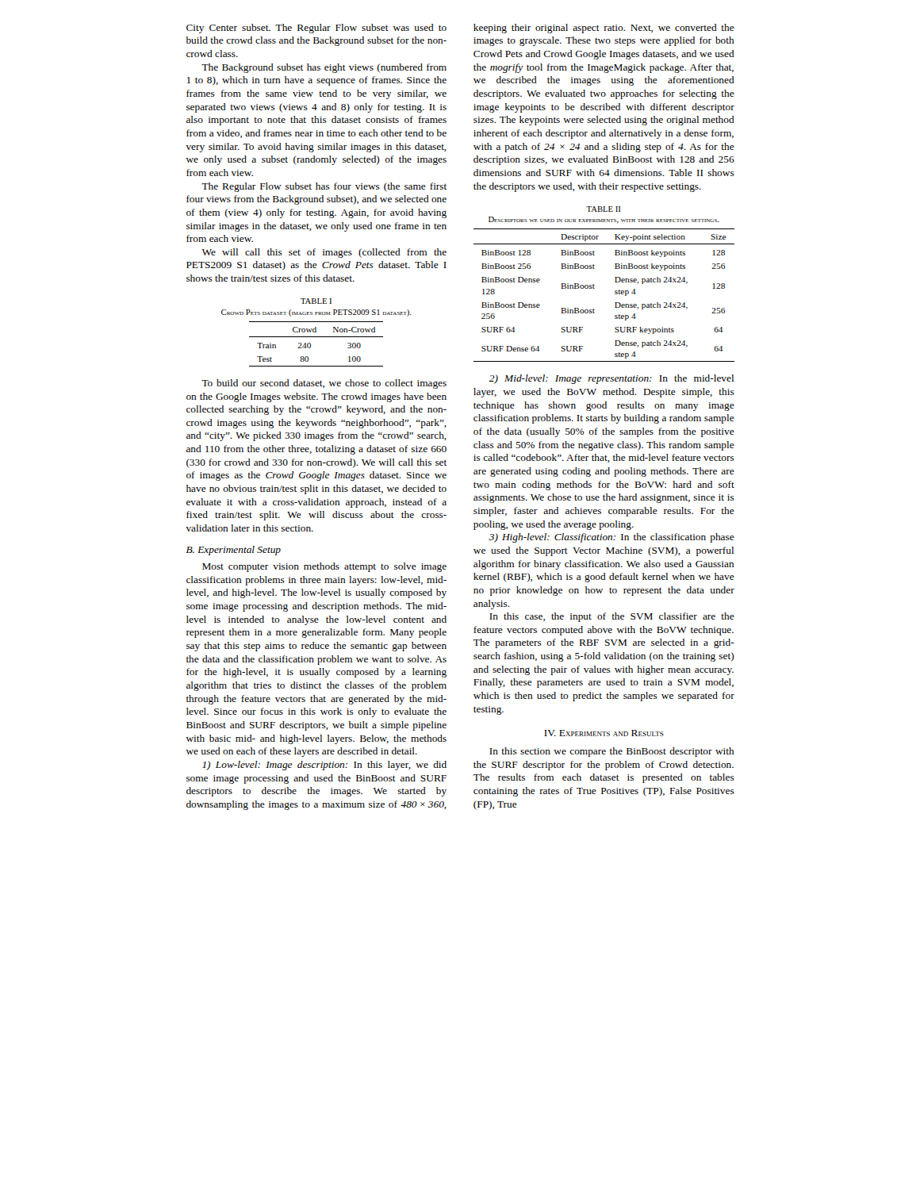City Center subset. The Regular Flow subset was used to build the crowd class and the Background subset for the non-crowd class.
The Background subset has eight views (numbered from 1 to 8), which in turn have a sequence of frames. Since the frames from the same view tend to be very similar, we separated two views (views 4 and 8) only for testing. It is also important to note that this dataset consists of frames from a video, and frames near in time to each other tend to be very similar. To avoid having similar images in this dataset, we only used a subset (randomly selected) of the images from each view.
The Regular Flow subset has four views (the same first four views from the Background subset), and we selected one of them (view 4) only for testing. Again, for avoid having similar images in the dataset, we only used one frame in ten from each view.
We will call this set of images (collected from the PETS2009 S1 dataset) as the Crowd Pets dataset. Table I shows the train/test sizes of this dataset.
TABLE I
Crowd Pets dataset (images from PETS2009 S1 dataset).
| | Crowd | Non-Crowd |
| --- | --- | --- |
| Train | 240 | 300 |
| Test | 80 | 100 |
To build our second dataset, we chose to collect images on the Google Images website. The crowd images have been collected searching by the “crowd” keyword, and the non-crowd images using the keywords “neighborhood”, “park”, and “city”. We picked 330 images from the “crowd” search, and 110 from the other three, totalizing a dataset of size 660 (330 for crowd and 330 for non-crowd). We will call this set of images as the Crowd Google Images dataset. Since we have no obvious train/test split in this dataset, we decided to evaluate it with a cross-validation approach, instead of a fixed train/test split. We will discuss about the cross-validation later in this section.
B. Experimental Setup
Most computer vision methods attempt to solve image classification problems in three main layers: low-level, mid-level, and high-level. The low-level is usually composed by some image processing and description methods. The mid-level is intended to analyse the low-level content and represent them in a more generalizable form. Many people say that this step aims to reduce the semantic gap between the data and the classification problem we want to solve. As for the high-level, it is usually composed by a learning algorithm that tries to distinct the classes of the problem through the feature vectors that are generated by the mid-level. Since our focus in this work is only to evaluate the BinBoost and SURF descriptors, we built a simple pipeline with basic mid- and high-level layers. Below, the methods we used on each of these layers are described in detail.
1) Low-level: Image description: In this layer, we did some image processing and used the BinBoost and SURF descriptors to describe the images. We started by downsampling the images to a maximum size of 480 × 360, keeping their original aspect ratio. Next, we converted the images to grayscale. These two steps were applied for both Crowd Pets and Crowd Google Images datasets, and we used the mogrify tool from the ImageMagick package. After that, we described the images using the aforementioned descriptors. We evaluated two approaches for selecting the image keypoints to be described with different descriptor sizes. The keypoints were selected using the original method inherent of each descriptor and alternatively in a dense form, with a patch of 24 × 24 and a sliding step of 4. As for the description sizes, we evaluated BinBoost with 128 and 256 dimensions and SURF with 64 dimensions. Table II shows the descriptors we used, with their respective settings.
TABLE II
Descriptors we used in our experiments, with their respective settings.
| | Descriptor | Key-point selection | Size |
| --- | --- | --- | --- |
| BinBoost 128 | BinBoost | BinBoost keypoints | 128 |
| BinBoost 256 | BinBoost | BinBoost keypoints | 256 |
| BinBoost Dense 128 | BinBoost | Dense, patch 24x24, step 4 | 128 |
| BinBoost Dense 256 | BinBoost | Dense, patch 24x24, step 4 | 256 |
| SURF 64 | SURF | SURF keypoints | 64 |
| SURF Dense 64 | SURF | Dense, patch 24x24, step 4 | 64 |
2) Mid-level: Image representation: In the mid-level layer, we used the BoVW method. Despite simple, this technique has shown good results on many image classification problems. It starts by building a random sample of the data (usually 50% of the samples from the positive class and 50% from the negative class). This random sample is called “codebook”. After that, the mid-level feature vectors are generated using coding and pooling methods. There are two main coding methods for the BoVW: hard and soft assignments. We chose to use the hard assignment, since it is simpler, faster and achieves comparable results. For the pooling, we used the average pooling.
3) High-level: Classification: In the classification phase we used the Support Vector Machine (SVM), a powerful algorithm for binary classification. We also used a Gaussian kernel (RBF), which is a good default kernel when we have no prior knowledge on how to represent the data under analysis.
In this case, the input of the SVM classifier are the feature vectors computed above with the BoVW technique. The parameters of the RBF SVM are selected in a grid-search fashion, using a 5-fold validation (on the training set) and selecting the pair of values with higher mean accuracy. Finally, these parameters are used to train a SVM model, which is then used to predict the samples we separated for testing.
IV. Experiments and Results
In this section we compare the BinBoost descriptor with the SURF descriptor for the problem of Crowd detection. The results from each dataset is presented on tables containing the rates of True Positives (TP), False Positives (FP), True